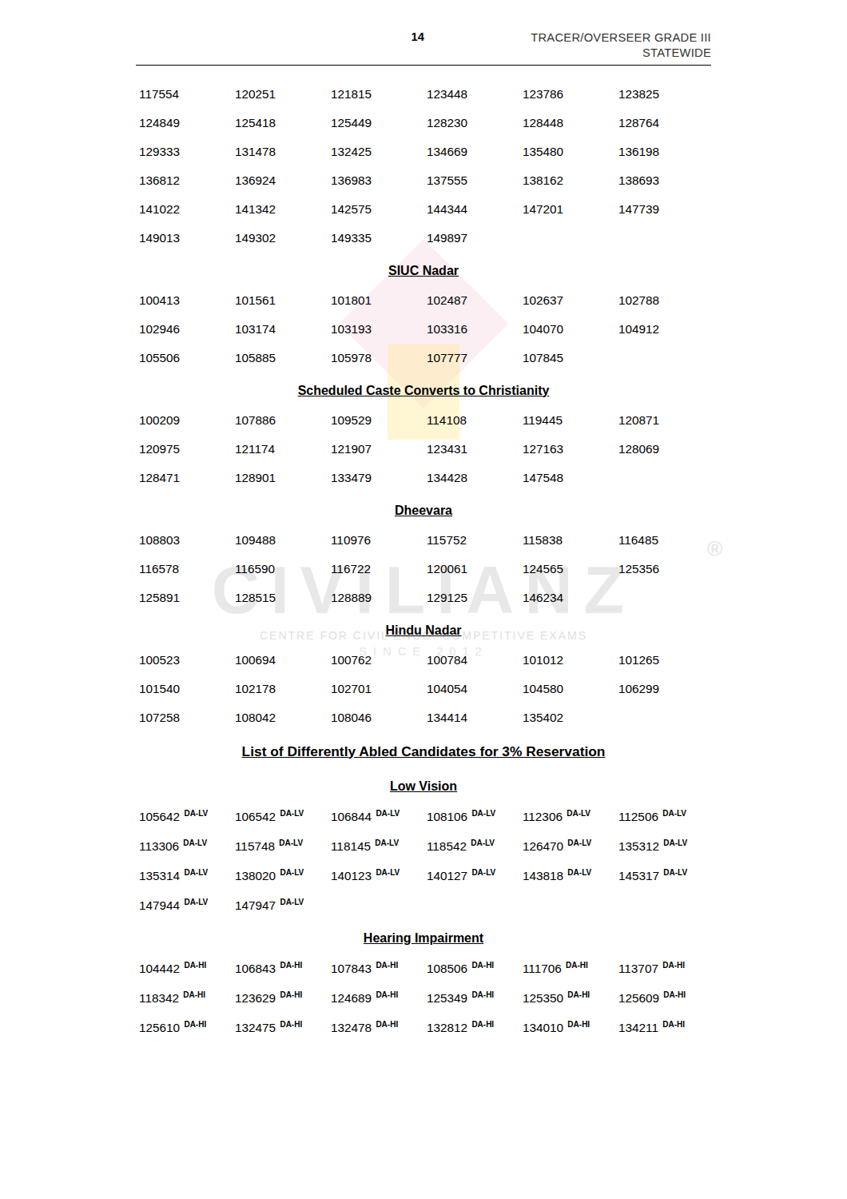14
TRACER/OVERSEER GRADE III
STATEWIDE
CIVILIANZ
CENTRE FOR CIVIL ENGG. COMPETITIVE EXAMS
SINCE 2012
®
| 117554 | 120251 | 121815 | 123448 | 123786 | 123825 |
| 124849 | 125418 | 125449 | 128230 | 128448 | 128764 |
| 129333 | 131478 | 132425 | 134669 | 135480 | 136198 |
| 136812 | 136924 | 136983 | 137555 | 138162 | 138693 |
| 141022 | 141342 | 142575 | 144344 | 147201 | 147739 |
| 149013 | 149302 | 149335 | 149897 | | |
SIUC Nadar
| 100413 | 101561 | 101801 | 102487 | 102637 | 102788 |
| 102946 | 103174 | 103193 | 103316 | 104070 | 104912 |
| 105506 | 105885 | 105978 | 107777 | 107845 | |
Scheduled Caste Converts to Christianity
| 100209 | 107886 | 109529 | 114108 | 119445 | 120871 |
| 120975 | 121174 | 121907 | 123431 | 127163 | 128069 |
| 128471 | 128901 | 133479 | 134428 | 147548 | |
Dheevara
| 108803 | 109488 | 110976 | 115752 | 115838 | 116485 |
| 116578 | 116590 | 116722 | 120061 | 124565 | 125356 |
| 125891 | 128515 | 128889 | 129125 | 146234 | |
Hindu Nadar
| 100523 | 100694 | 100762 | 100784 | 101012 | 101265 |
| 101540 | 102178 | 102701 | 104054 | 104580 | 106299 |
| 107258 | 108042 | 108046 | 134414 | 135402 | |
List of Differently Abled Candidates for 3% Reservation
Low Vision
| 105642 DA-LV | 106542 DA-LV | 106844 DA-LV | 108106 DA-LV | 112306 DA-LV | 112506 DA-LV |
| 113306 DA-LV | 115748 DA-LV | 118145 DA-LV | 118542 DA-LV | 126470 DA-LV | 135312 DA-LV |
| 135314 DA-LV | 138020 DA-LV | 140123 DA-LV | 140127 DA-LV | 143818 DA-LV | 145317 DA-LV |
| 147944 DA-LV | 147947 DA-LV | | | | |
Hearing Impairment
| 104442 DA-HI | 106843 DA-HI | 107843 DA-HI | 108506 DA-HI | 111706 DA-HI | 113707 DA-HI |
| 118342 DA-HI | 123629 DA-HI | 124689 DA-HI | 125349 DA-HI | 125350 DA-HI | 125609 DA-HI |
| 125610 DA-HI | 132475 DA-HI | 132478 DA-HI | 132812 DA-HI | 134010 DA-HI | 134211 DA-HI |